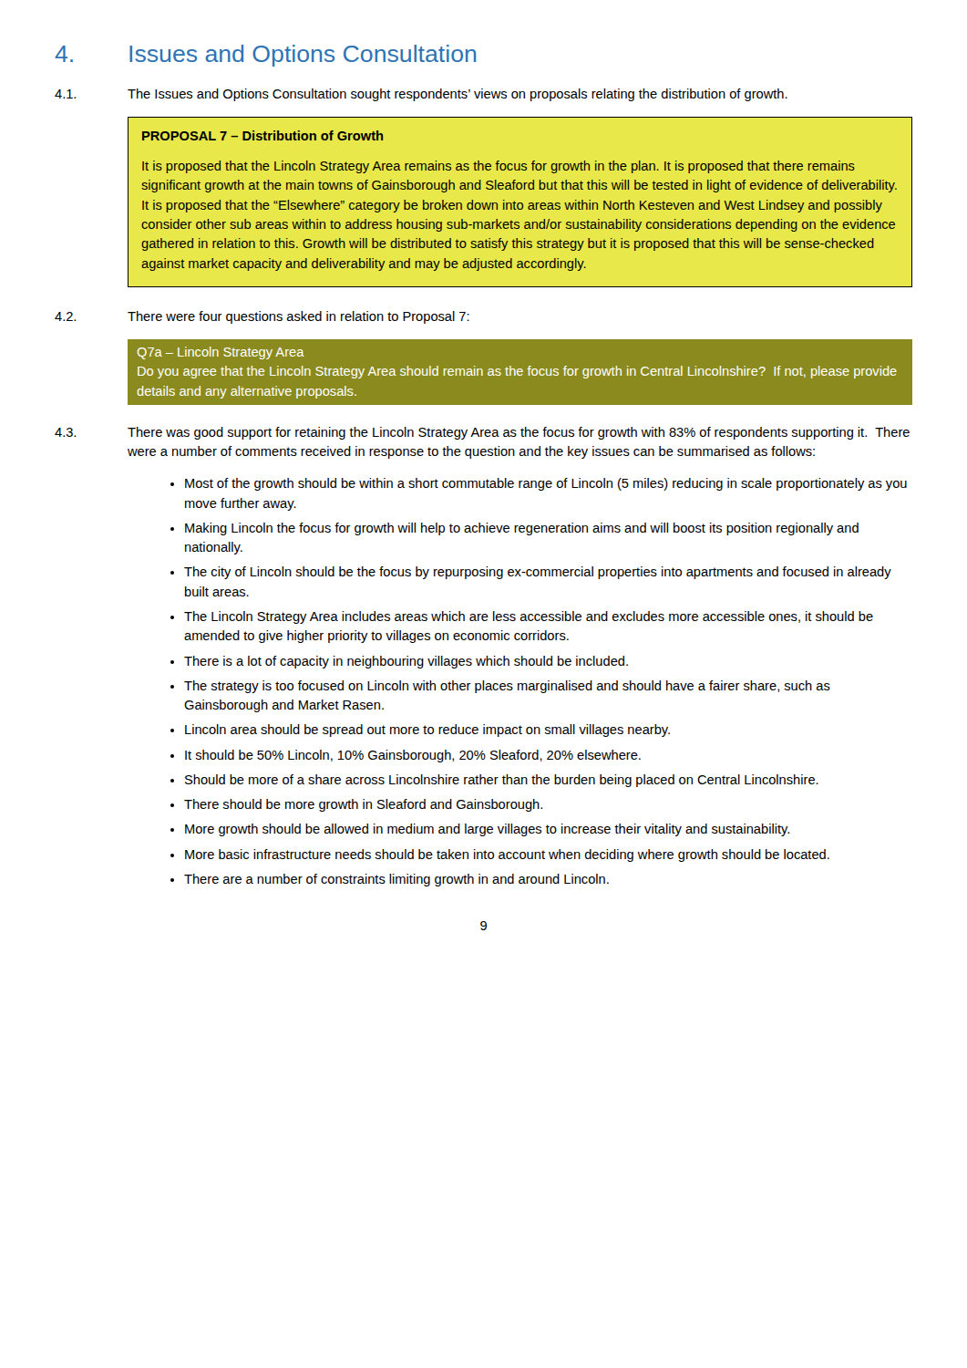4. Issues and Options Consultation
4.1. The Issues and Options Consultation sought respondents’ views on proposals relating the distribution of growth.
PROPOSAL 7 – Distribution of Growth
It is proposed that the Lincoln Strategy Area remains as the focus for growth in the plan. It is proposed that there remains significant growth at the main towns of Gainsborough and Sleaford but that this will be tested in light of evidence of deliverability. It is proposed that the “Elsewhere” category be broken down into areas within North Kesteven and West Lindsey and possibly consider other sub areas within to address housing sub-markets and/or sustainability considerations depending on the evidence gathered in relation to this. Growth will be distributed to satisfy this strategy but it is proposed that this will be sense-checked against market capacity and deliverability and may be adjusted accordingly.
4.2. There were four questions asked in relation to Proposal 7:
Q7a – Lincoln Strategy Area
Do you agree that the Lincoln Strategy Area should remain as the focus for growth in Central Lincolnshire? If not, please provide details and any alternative proposals.
4.3. There was good support for retaining the Lincoln Strategy Area as the focus for growth with 83% of respondents supporting it. There were a number of comments received in response to the question and the key issues can be summarised as follows:
Most of the growth should be within a short commutable range of Lincoln (5 miles) reducing in scale proportionately as you move further away.
Making Lincoln the focus for growth will help to achieve regeneration aims and will boost its position regionally and nationally.
The city of Lincoln should be the focus by repurposing ex-commercial properties into apartments and focused in already built areas.
The Lincoln Strategy Area includes areas which are less accessible and excludes more accessible ones, it should be amended to give higher priority to villages on economic corridors.
There is a lot of capacity in neighbouring villages which should be included.
The strategy is too focused on Lincoln with other places marginalised and should have a fairer share, such as Gainsborough and Market Rasen.
Lincoln area should be spread out more to reduce impact on small villages nearby.
It should be 50% Lincoln, 10% Gainsborough, 20% Sleaford, 20% elsewhere.
Should be more of a share across Lincolnshire rather than the burden being placed on Central Lincolnshire.
There should be more growth in Sleaford and Gainsborough.
More growth should be allowed in medium and large villages to increase their vitality and sustainability.
More basic infrastructure needs should be taken into account when deciding where growth should be located.
There are a number of constraints limiting growth in and around Lincoln.
9